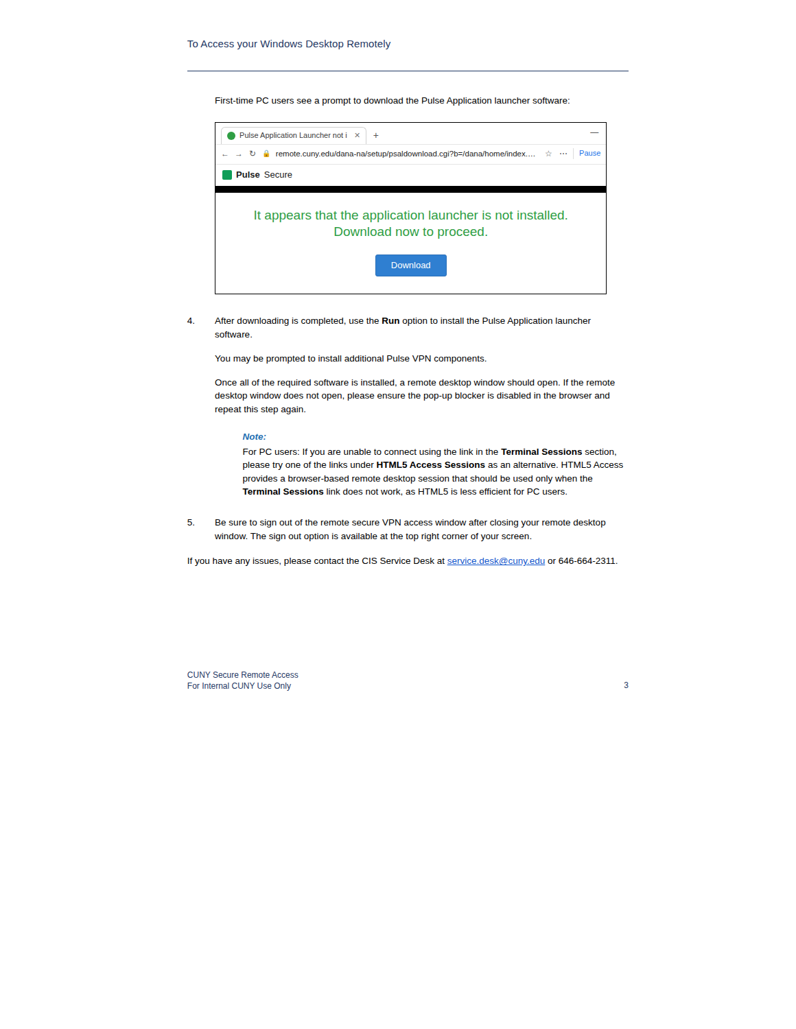To Access your Windows Desktop Remotely
First-time PC users see a prompt to download the Pulse Application launcher software:
Pulse Application Launcher not i ✕
+ —
← → ↻ 🔒 remote.cuny.edu/dana-na/setup/psaldownload.cgi?b=/dana/home/index.cgi&c=/dana/ter… ☆ ⋯ Pause
Pulse Secure
It appears that the application launcher is not installed.
Download now to proceed.
Download
4.
After downloading is completed, use the Run option to install the Pulse Application launcher software.
You may be prompted to install additional Pulse VPN components.
Once all of the required software is installed, a remote desktop window should open. If the remote desktop window does not open, please ensure the pop-up blocker is disabled in the browser and repeat this step again.
Note:
For PC users: If you are unable to connect using the link in the Terminal Sessions section, please try one of the links under HTML5 Access Sessions as an alternative. HTML5 Access provides a browser-based remote desktop session that should be used only when the Terminal Sessions link does not work, as HTML5 is less efficient for PC users.
5.
Be sure to sign out of the remote secure VPN access window after closing your remote desktop window. The sign out option is available at the top right corner of your screen.
If you have any issues, please contact the CIS Service Desk at service.desk@cuny.edu or 646-664-2311.
CUNY Secure Remote Access
For Internal CUNY Use Only
3